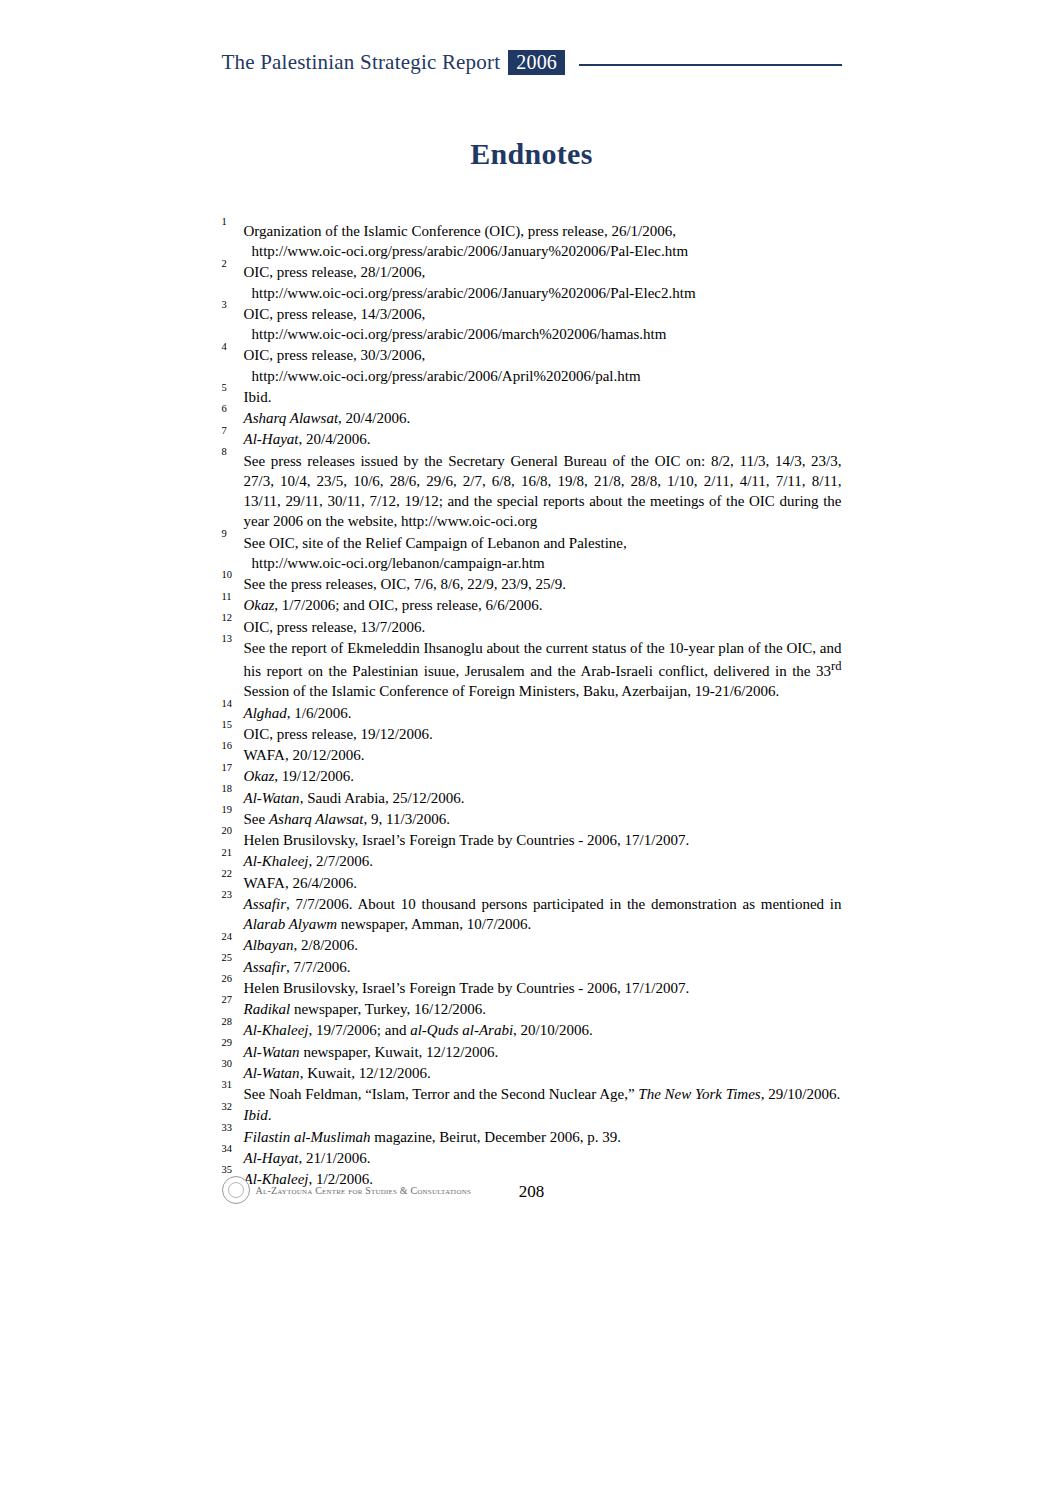The Palestinian Strategic Report 2006
Endnotes
Organization of the Islamic Conference (OIC), press release, 26/1/2006, http://www.oic-oci.org/press/arabic/2006/January%202006/Pal-Elec.htm
OIC, press release, 28/1/2006, http://www.oic-oci.org/press/arabic/2006/January%202006/Pal-Elec2.htm
OIC, press release, 14/3/2006, http://www.oic-oci.org/press/arabic/2006/march%202006/hamas.htm
OIC, press release, 30/3/2006, http://www.oic-oci.org/press/arabic/2006/April%202006/pal.htm
Ibid.
Asharq Alawsat, 20/4/2006.
Al-Hayat, 20/4/2006.
See press releases issued by the Secretary General Bureau of the OIC on: 8/2, 11/3, 14/3, 23/3, 27/3, 10/4, 23/5, 10/6, 28/6, 29/6, 2/7, 6/8, 16/8, 19/8, 21/8, 28/8, 1/10, 2/11, 4/11, 7/11, 8/11, 13/11, 29/11, 30/11, 7/12, 19/12; and the special reports about the meetings of the OIC during the year 2006 on the website, http://www.oic-oci.org
See OIC, site of the Relief Campaign of Lebanon and Palestine, http://www.oic-oci.org/lebanon/campaign-ar.htm
See the press releases, OIC, 7/6, 8/6, 22/9, 23/9, 25/9.
Okaz, 1/7/2006; and OIC, press release, 6/6/2006.
OIC, press release, 13/7/2006.
See the report of Ekmeleddin Ihsanoglu about the current status of the 10-year plan of the OIC, and his report on the Palestinian isuue, Jerusalem and the Arab-Israeli conflict, delivered in the 33rd Session of the Islamic Conference of Foreign Ministers, Baku, Azerbaijan, 19-21/6/2006.
Alghad, 1/6/2006.
OIC, press release, 19/12/2006.
WAFA, 20/12/2006.
Okaz, 19/12/2006.
Al-Watan, Saudi Arabia, 25/12/2006.
See Asharq Alawsat, 9, 11/3/2006.
Helen Brusilovsky, Israel’s Foreign Trade by Countries - 2006, 17/1/2007.
Al-Khaleej, 2/7/2006.
WAFA, 26/4/2006.
Assafir, 7/7/2006. About 10 thousand persons participated in the demonstration as mentioned in Alarab Alyawm newspaper, Amman, 10/7/2006.
Albayan, 2/8/2006.
Assafir, 7/7/2006.
Helen Brusilovsky, Israel’s Foreign Trade by Countries - 2006, 17/1/2007.
Radikal newspaper, Turkey, 16/12/2006.
Al-Khaleej, 19/7/2006; and al-Quds al-Arabi, 20/10/2006.
Al-Watan newspaper, Kuwait, 12/12/2006.
Al-Watan, Kuwait, 12/12/2006.
See Noah Feldman, “Islam, Terror and the Second Nuclear Age,” The New York Times, 29/10/2006.
Ibid.
Filastin al-Muslimah magazine, Beirut, December 2006, p. 39.
Al-Hayat, 21/1/2006.
Al-Khaleej, 1/2/2006.
Al-Zaytouna Centre for Studies & Consultations
208